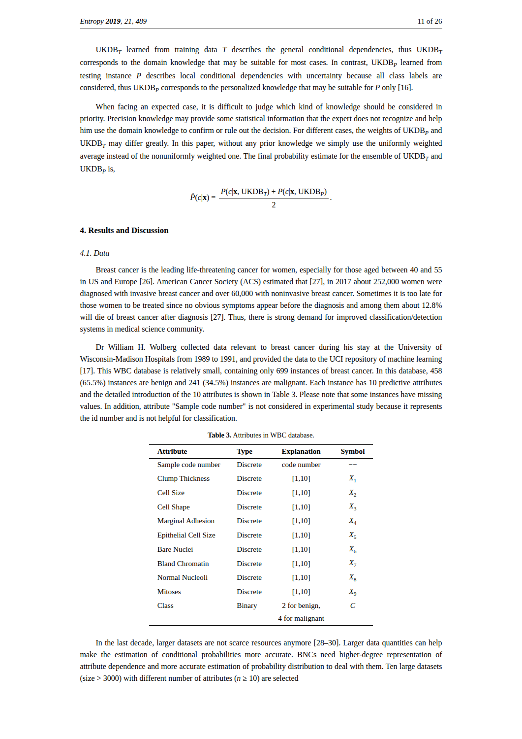Entropy 2019, 21, 489 11 of 26
UKDBT learned from training data T describes the general conditional dependencies, thus UKDBT corresponds to the domain knowledge that may be suitable for most cases. In contrast, UKDBP learned from testing instance P describes local conditional dependencies with uncertainty because all class labels are considered, thus UKDBP corresponds to the personalized knowledge that may be suitable for P only [16].
When facing an expected case, it is difficult to judge which kind of knowledge should be considered in priority. Precision knowledge may provide some statistical information that the expert does not recognize and help him use the domain knowledge to confirm or rule out the decision. For different cases, the weights of UKDBP and UKDBT may differ greatly. In this paper, without any prior knowledge we simply use the uniformly weighted average instead of the nonuniformly weighted one. The final probability estimate for the ensemble of UKDBT and UKDBP is,
P̂(c|x) = P(c|x, UKDBT) + P(c|x, UKDBP) 2 .
4. Results and Discussion
4.1. Data
Breast cancer is the leading life-threatening cancer for women, especially for those aged between 40 and 55 in US and Europe [26]. American Cancer Society (ACS) estimated that [27], in 2017 about 252,000 women were diagnosed with invasive breast cancer and over 60,000 with noninvasive breast cancer. Sometimes it is too late for those women to be treated since no obvious symptoms appear before the diagnosis and among them about 12.8% will die of breast cancer after diagnosis [27]. Thus, there is strong demand for improved classification/detection systems in medical science community.
Dr William H. Wolberg collected data relevant to breast cancer during his stay at the University of Wisconsin-Madison Hospitals from 1989 to 1991, and provided the data to the UCI repository of machine learning [17]. This WBC database is relatively small, containing only 699 instances of breast cancer. In this database, 458 (65.5%) instances are benign and 241 (34.5%) instances are malignant. Each instance has 10 predictive attributes and the detailed introduction of the 10 attributes is shown in Table 3. Please note that some instances have missing values. In addition, attribute "Sample code number" is not considered in experimental study because it represents the id number and is not helpful for classification.
Table 3. Attributes in WBC database.
| Attribute | Type | Explanation | Symbol |
| --- | --- | --- | --- |
| Sample code number | Discrete | code number | −− |
| Clump Thickness | Discrete | [1,10] | X 1 |
| Cell Size | Discrete | [1,10] | X 2 |
| Cell Shape | Discrete | [1,10] | X 3 |
| Marginal Adhesion | Discrete | [1,10] | X 4 |
| Epithelial Cell Size | Discrete | [1,10] | X 5 |
| Bare Nuclei | Discrete | [1,10] | X 6 |
| Bland Chromatin | Discrete | [1,10] | X 7 |
| Normal Nucleoli | Discrete | [1,10] | X 8 |
| Mitoses | Discrete | [1,10] | X 9 |
| Class | Binary | 2 for benign, | C |
| | | 4 for malignant | |
In the last decade, larger datasets are not scarce resources anymore [28–30]. Larger data quantities can help make the estimation of conditional probabilities more accurate. BNCs need higher-degree representation of attribute dependence and more accurate estimation of probability distribution to deal with them. Ten large datasets (size > 3000) with different number of attributes (n ≥ 10) are selected